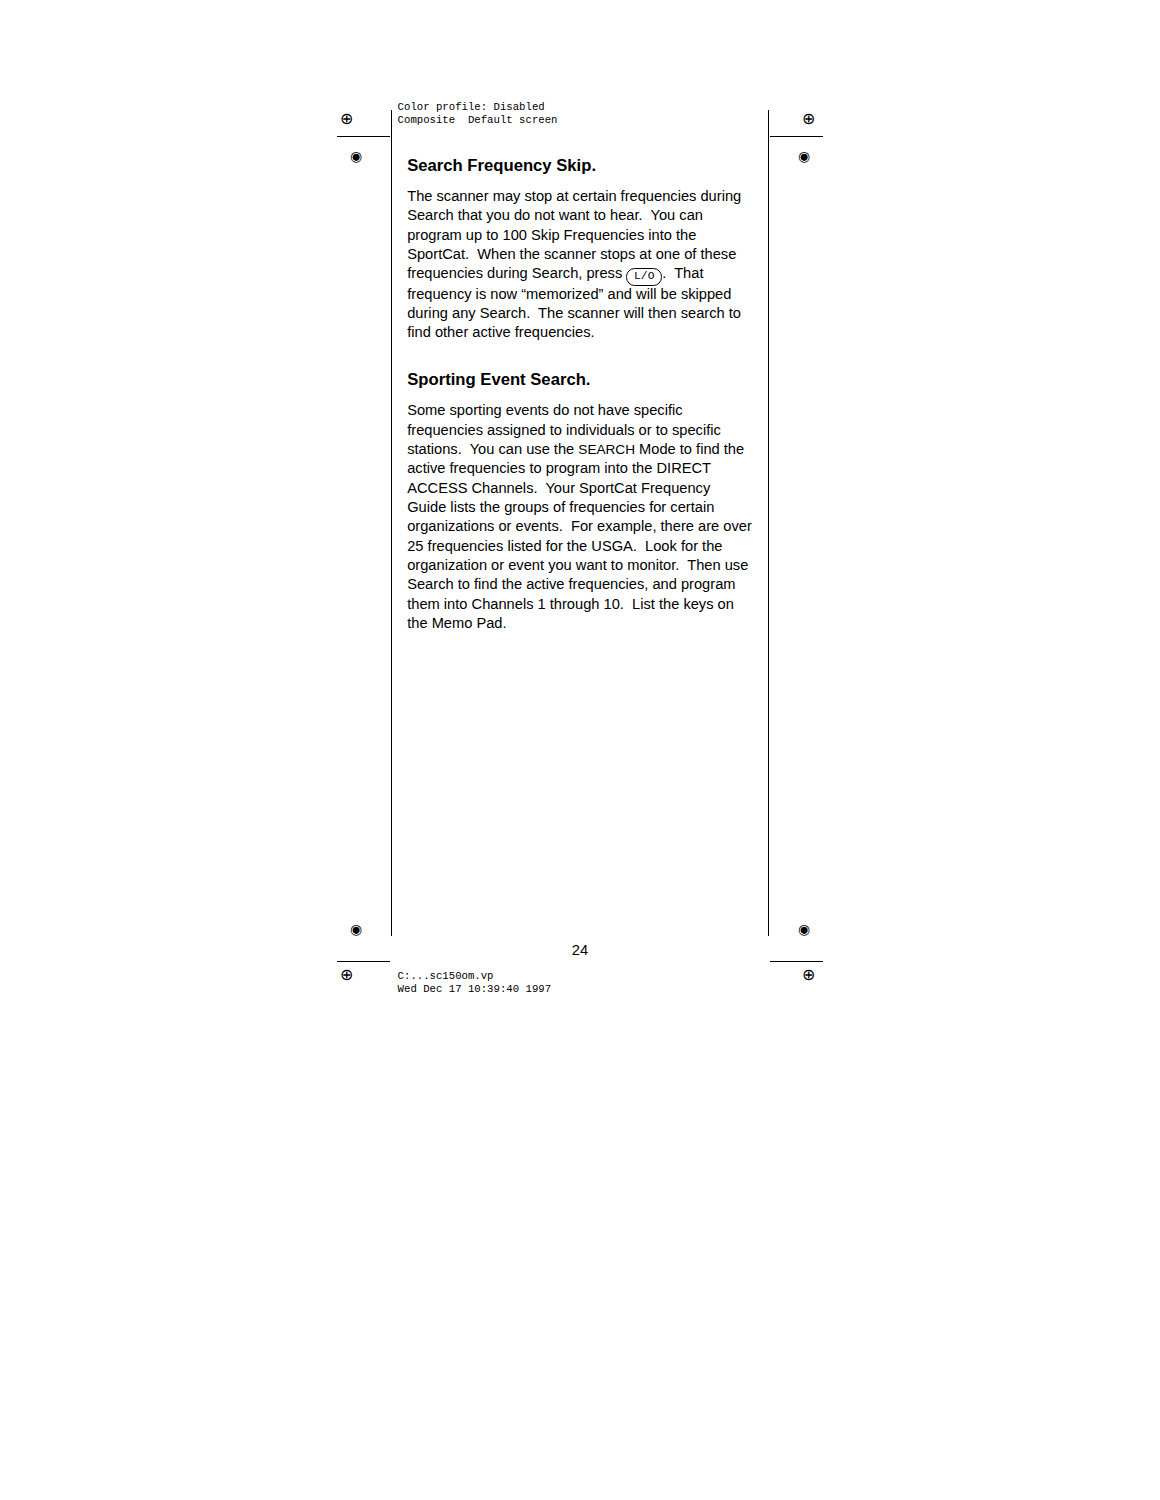Color profile: Disabled
Composite Default screen
Search Frequency Skip.
The scanner may stop at certain frequencies during Search that you do not want to hear. You can program up to 100 Skip Frequencies into the SportCat. When the scanner stops at one of these frequencies during Search, press L/O. That frequency is now “memorized” and will be skipped during any Search. The scanner will then search to find other active frequencies.
Sporting Event Search.
Some sporting events do not have specific frequencies assigned to individuals or to specific stations. You can use the SEARCH Mode to find the active frequencies to program into the DIRECT ACCESS Channels. Your SportCat Frequency Guide lists the groups of frequencies for certain organizations or events. For example, there are over 25 frequencies listed for the USGA. Look for the organization or event you want to monitor. Then use Search to find the active frequencies, and program them into Channels 1 through 10. List the keys on the Memo Pad.
24
C:...sc150om.vp
Wed Dec 17 10:39:40 1997